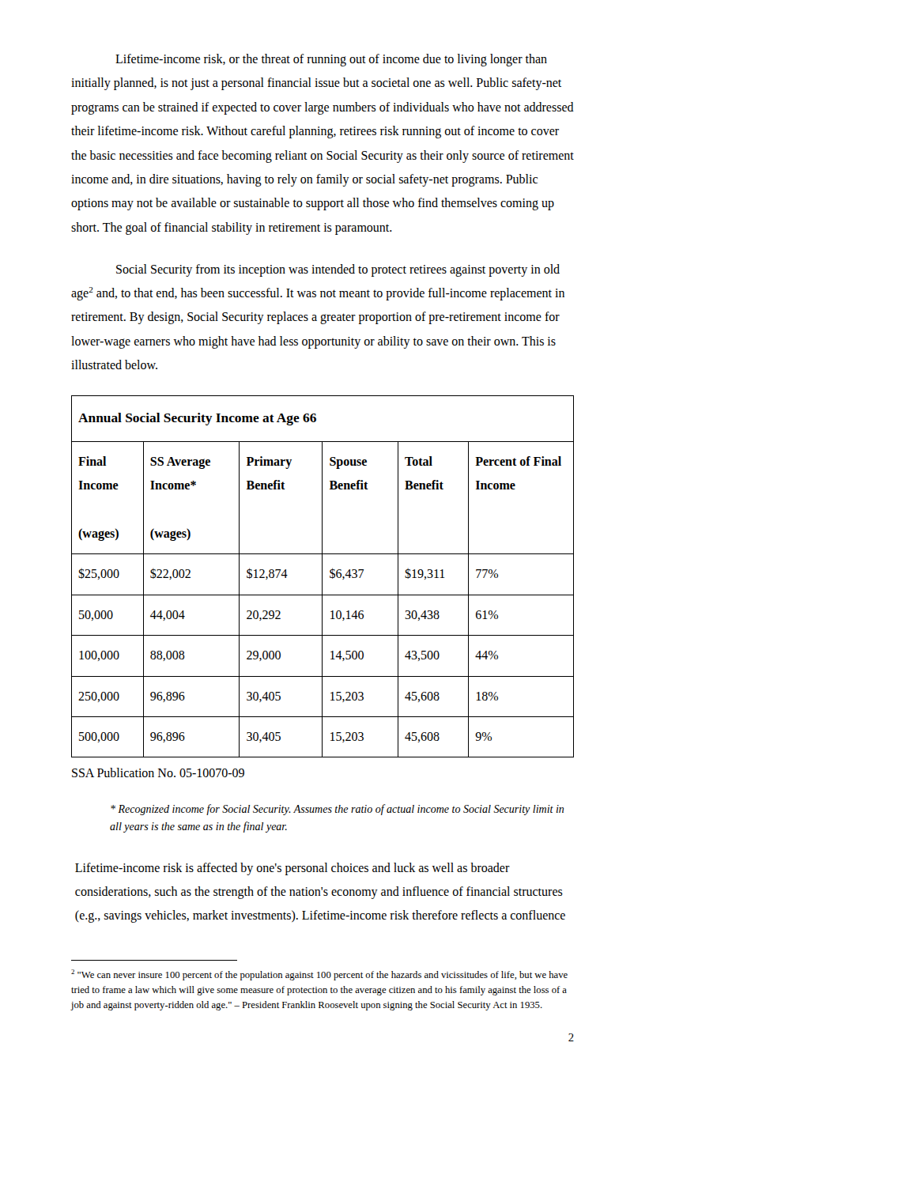Lifetime-income risk, or the threat of running out of income due to living longer than initially planned, is not just a personal financial issue but a societal one as well. Public safety-net programs can be strained if expected to cover large numbers of individuals who have not addressed their lifetime-income risk. Without careful planning, retirees risk running out of income to cover the basic necessities and face becoming reliant on Social Security as their only source of retirement income and, in dire situations, having to rely on family or social safety-net programs. Public options may not be available or sustainable to support all those who find themselves coming up short. The goal of financial stability in retirement is paramount.
Social Security from its inception was intended to protect retirees against poverty in old age2 and, to that end, has been successful. It was not meant to provide full-income replacement in retirement. By design, Social Security replaces a greater proportion of pre-retirement income for lower-wage earners who might have had less opportunity or ability to save on their own. This is illustrated below.
Annual Social Security Income at Age 66
| Final Income (wages) | SS Average Income* (wages) | Primary Benefit | Spouse Benefit | Total Benefit | Percent of Final Income |
| --- | --- | --- | --- | --- | --- |
| $25,000 | $22,002 | $12,874 | $6,437 | $19,311 | 77% |
| 50,000 | 44,004 | 20,292 | 10,146 | 30,438 | 61% |
| 100,000 | 88,008 | 29,000 | 14,500 | 43,500 | 44% |
| 250,000 | 96,896 | 30,405 | 15,203 | 45,608 | 18% |
| 500,000 | 96,896 | 30,405 | 15,203 | 45,608 | 9% |
SSA Publication No. 05-10070-09
* Recognized income for Social Security. Assumes the ratio of actual income to Social Security limit in all years is the same as in the final year.
Lifetime-income risk is affected by one's personal choices and luck as well as broader considerations, such as the strength of the nation's economy and influence of financial structures (e.g., savings vehicles, market investments). Lifetime-income risk therefore reflects a confluence
2 "We can never insure 100 percent of the population against 100 percent of the hazards and vicissitudes of life, but we have tried to frame a law which will give some measure of protection to the average citizen and to his family against the loss of a job and against poverty-ridden old age." – President Franklin Roosevelt upon signing the Social Security Act in 1935.
2